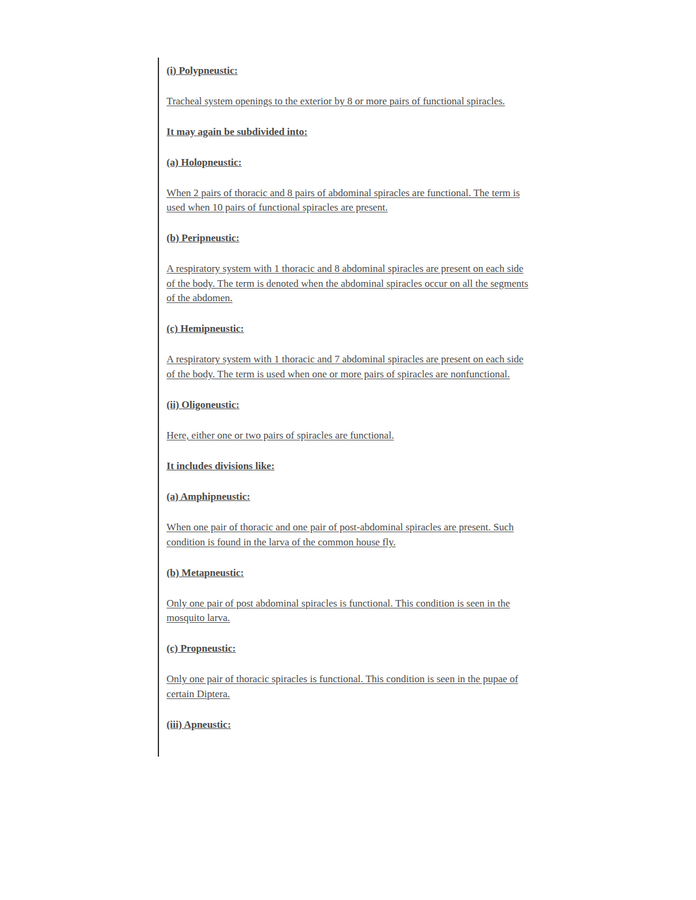(i) Polypneustic:
Tracheal system openings to the exterior by 8 or more pairs of functional spiracles.
It may again be subdivided into:
(a) Holopneustic:
When 2 pairs of thoracic and 8 pairs of abdominal spiracles are functional. The term is used when 10 pairs of functional spiracles are present.
(b) Peripneustic:
A respiratory system with 1 thoracic and 8 abdominal spiracles are present on each side of the body. The term is denoted when the abdominal spiracles occur on all the segments of the abdomen.
(c) Hemipneustic:
A respiratory system with 1 thoracic and 7 abdominal spiracles are present on each side of the body. The term is used when one or more pairs of spiracles are nonfunctional.
(ii) Oligoneustic:
Here, either one or two pairs of spiracles are functional.
It includes divisions like:
(a) Amphipneustic:
When one pair of thoracic and one pair of post-abdominal spiracles are present. Such condition is found in the larva of the common house fly.
(b) Metapneustic:
Only one pair of post abdominal spiracles is functional. This condition is seen in the mosquito larva.
(c) Propneustic:
Only one pair of thoracic spiracles is functional. This condition is seen in the pupae of certain Diptera.
(iii) Apneustic: